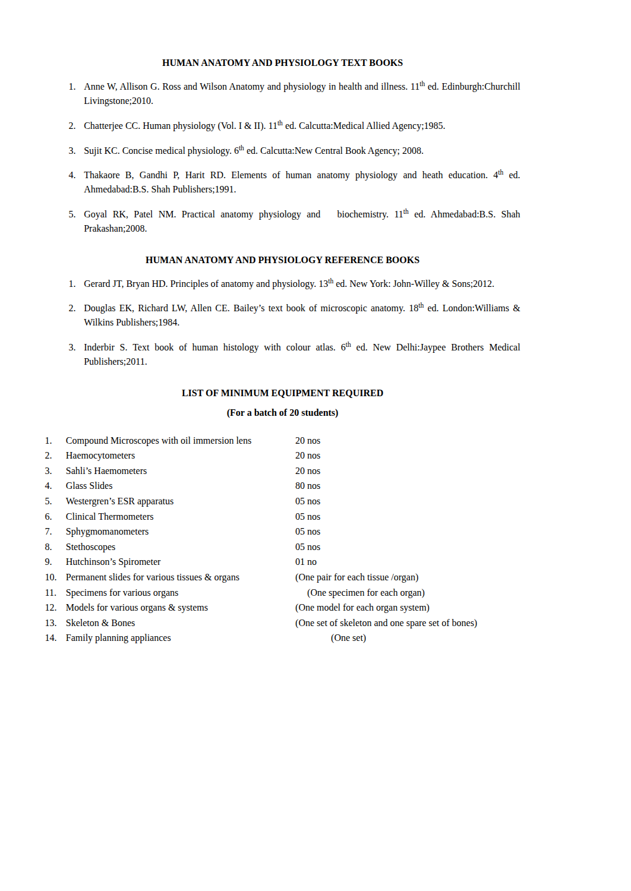Human Anatomy and Physiology Text Books
Anne W, Allison G. Ross and Wilson Anatomy and physiology in health and illness. 11th ed. Edinburgh:Churchill Livingstone;2010.
Chatterjee CC. Human physiology (Vol. I & II). 11th ed. Calcutta:Medical Allied Agency;1985.
Sujit KC. Concise medical physiology. 6th ed. Calcutta:New Central Book Agency; 2008.
Thakaore B, Gandhi P, Harit RD. Elements of human anatomy physiology and heath education. 4th ed. Ahmedabad:B.S. Shah Publishers;1991.
Goyal RK, Patel NM. Practical anatomy physiology and biochemistry. 11th ed. Ahmedabad:B.S. Shah Prakashan;2008.
Human Anatomy and Physiology Reference Books
Gerard JT, Bryan HD. Principles of anatomy and physiology. 13th ed. New York: John-Willey & Sons;2012.
Douglas EK, Richard LW, Allen CE. Bailey’s text book of microscopic anatomy. 18th ed. London:Williams & Wilkins Publishers;1984.
Inderbir S. Text book of human histology with colour atlas. 6th ed. New Delhi:Jaypee Brothers Medical Publishers;2011.
List of Minimum Equipment Required
(For a batch of 20 students)
| 1. | Compound Microscopes with oil immersion lens | 20 nos |
| 2. | Haemocytometers | 20 nos |
| 3. | Sahli’s Haemometers | 20 nos |
| 4. | Glass Slides | 80 nos |
| 5. | Westergren’s ESR apparatus | 05 nos |
| 6. | Clinical Thermometers | 05 nos |
| 7. | Sphygmomanometers | 05 nos |
| 8. | Stethoscopes | 05 nos |
| 9. | Hutchinson’s Spirometer | 01 no |
| 10. | Permanent slides for various tissues & organs | (One pair for each tissue /organ) |
| 11. | Specimens for various organs | (One specimen for each organ) |
| 12. | Models for various organs & systems | (One model for each organ system) |
| 13. | Skeleton & Bones | (One set of skeleton and one spare set of bones) |
| 14. | Family planning appliances | (One set) |